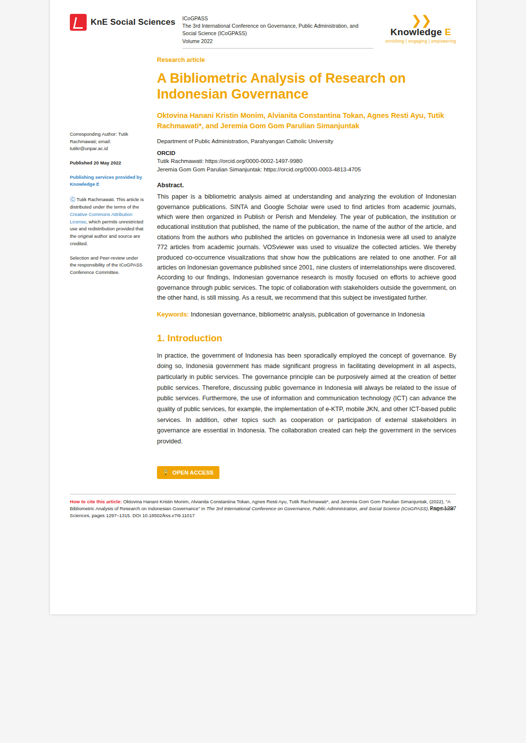KnE Social Sciences
ICoGPASS
The 3rd International Conference on Governance, Public Administration, and Social Science (ICoGPASS)
Volume 2022
❯❯
Knowledge E
enriching | engaging | empowering
Corresponding Author: Tutik Rachmawati; email: tutikr@unpar.ac.id
Published 20 May 2022
Publishing services provided by Knowledge E
Ⓒ Tutik Rachmawati. This article is distributed under the terms of the Creative Commons Attribution License, which permits unrestricted use and redistribution provided that the original author and source are credited.
Selection and Peer-review under the responsibility of the ICoGPASS Conference Committee.
Research article
A Bibliometric Analysis of Research on Indonesian Governance
Oktovina Hanani Kristin Monim, Alvianita Constantina Tokan, Agnes Resti Ayu, Tutik Rachmawati*, and Jeremia Gom Gom Parulian Simanjuntak
Department of Public Administration, Parahyangan Catholic University
ORCID
Tutik Rachmawati: https://orcid.org/0000-0002-1497-9980
Jeremia Gom Gom Parulian Simanjuntak: https://orcid.org/0000-0003-4813-4705
Abstract.
This paper is a bibliometric analysis aimed at understanding and analyzing the evolution of Indonesian governance publications. SINTA and Google Scholar were used to find articles from academic journals, which were then organized in Publish or Perish and Mendeley. The year of publication, the institution or educational institution that published, the name of the publication, the name of the author of the article, and citations from the authors who published the articles on governance in Indonesia were all used to analyze 772 articles from academic journals. VOSviewer was used to visualize the collected articles. We thereby produced co-occurrence visualizations that show how the publications are related to one another. For all articles on Indonesian governance published since 2001, nine clusters of interrelationships were discovered. According to our findings, Indonesian governance research is mostly focused on efforts to achieve good governance through public services. The topic of collaboration with stakeholders outside the government, on the other hand, is still missing. As a result, we recommend that this subject be investigated further.
Keywords: Indonesian governance, bibliometric analysis, publication of governance in Indonesia
1. Introduction
In practice, the government of Indonesia has been sporadically employed the concept of governance. By doing so, Indonesia government has made significant progress in facilitating development in all aspects, particularly in public services. The governance principle can be purposively aimed at the creation of better public services. Therefore, discussing public governance in Indonesia will always be related to the issue of public services. Furthermore, the use of information and communication technology (ICT) can advance the quality of public services, for example, the implementation of e-KTP, mobile JKN, and other ICT-based public services. In addition, other topics such as cooperation or participation of external stakeholders in governance are essential in Indonesia. The collaboration created can help the government in the services provided.
🔒 OPEN ACCESS
How to cite this article: Oktovina Hanani Kristin Monim, Alvianita Constantina Tokan, Agnes Resti Ayu, Tutik Rachmawati*, and Jeremia Gom Gom Parulian Simanjuntak, (2022), “A Bibliometric Analysis of Research on Indonesian Governance” in The 3rd International Conference on Governance, Public Administration, and Social Science (ICoGPASS), KnE Social Sciences, pages 1297–1315. DOI 10.18502/kss.v7i9.11017 Page 1297